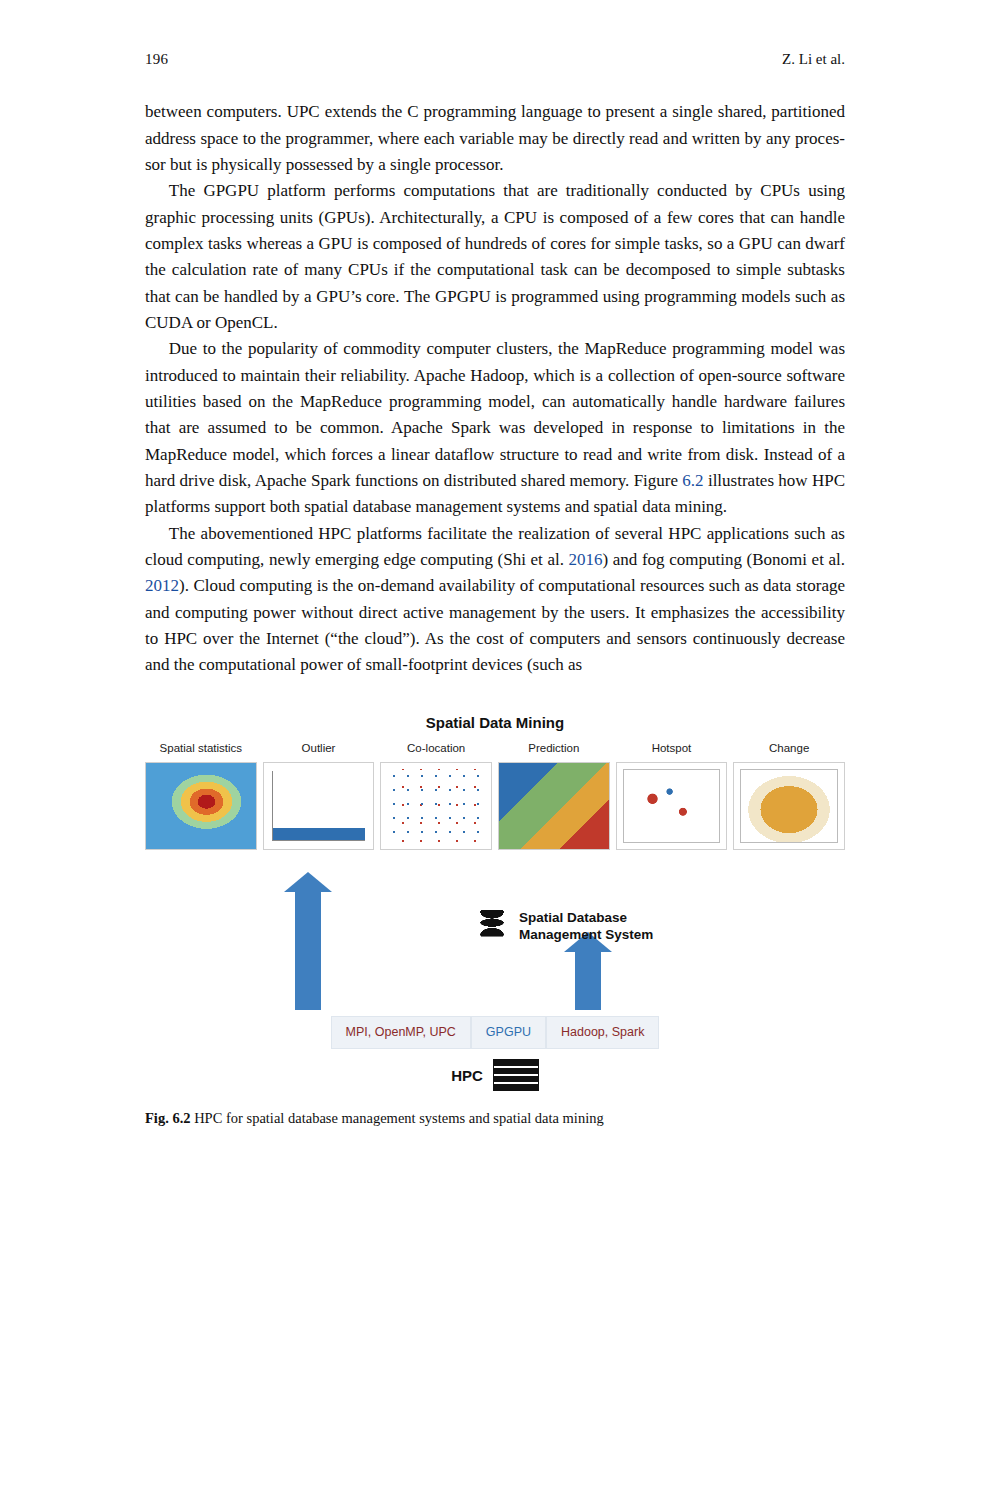196 Z. Li et al.
between computers. UPC extends the C programming language to present a single shared, partitioned address space to the programmer, where each variable may be directly read and written by any processor but is physically possessed by a single processor.
The GPGPU platform performs computations that are traditionally conducted by CPUs using graphic processing units (GPUs). Architecturally, a CPU is composed of a few cores that can handle complex tasks whereas a GPU is composed of hundreds of cores for simple tasks, so a GPU can dwarf the calculation rate of many CPUs if the computational task can be decomposed to simple subtasks that can be handled by a GPU’s core. The GPGPU is programmed using programming models such as CUDA or OpenCL.
Due to the popularity of commodity computer clusters, the MapReduce programming model was introduced to maintain their reliability. Apache Hadoop, which is a collection of open-source software utilities based on the MapReduce programming model, can automatically handle hardware failures that are assumed to be common. Apache Spark was developed in response to limitations in the MapReduce model, which forces a linear dataflow structure to read and write from disk. Instead of a hard drive disk, Apache Spark functions on distributed shared memory. Figure 6.2 illustrates how HPC platforms support both spatial database management systems and spatial data mining.
The abovementioned HPC platforms facilitate the realization of several HPC applications such as cloud computing, newly emerging edge computing (Shi et al. 2016) and fog computing (Bonomi et al. 2012). Cloud computing is the on-demand availability of computational resources such as data storage and computing power without direct active management by the users. It emphasizes the accessibility to HPC over the Internet (“the cloud”). As the cost of computers and sensors continuously decrease and the computational power of small-footprint devices (such as
Spatial Data Mining
Spatial statistics
Outlier
Co-location
Prediction
Hotspot
Change
Spatial Database
Management System
MPI, OpenMP, UPC
GPGPU
Hadoop, Spark
HPC
Fig. 6.2 HPC for spatial database management systems and spatial data mining